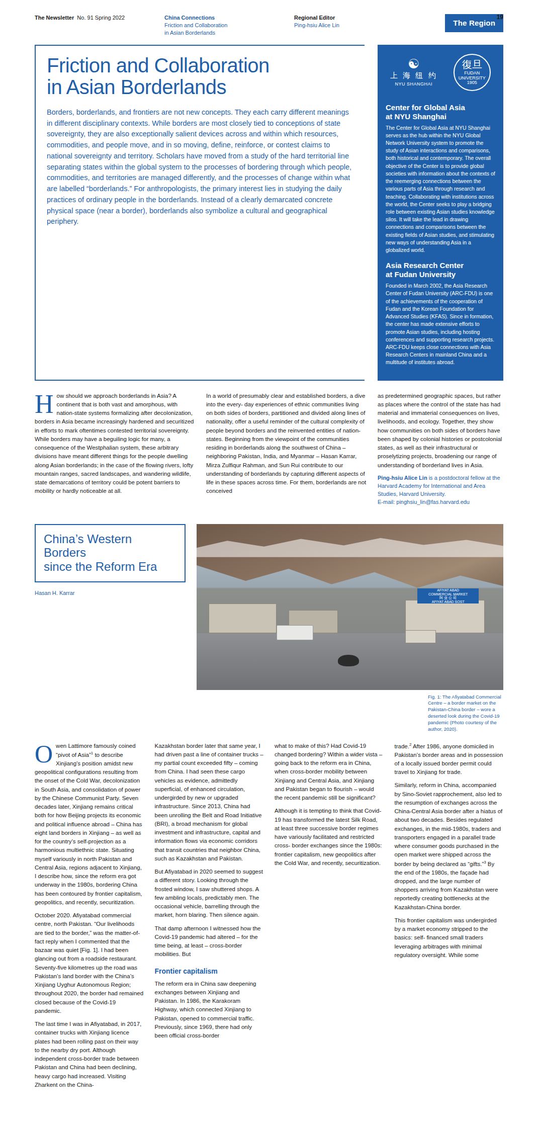19
The Newsletter No. 91 Spring 2022
China Connections Friction and Collaboration
in Asian Borderlands
Regional Editor Ping-hsiu Alice Lin
The Region
Friction and Collaboration
in Asian Borderlands
Borders, borderlands, and frontiers are not new concepts. They each carry different meanings in different disciplinary contexts. While borders are most closely tied to conceptions of state sovereignty, they are also exceptionally salient devices across and within which resources, commodities, and people move, and in so moving, define, reinforce, or contest claims to national sovereignty and territory. Scholars have moved from a study of the hard territorial line separating states within the global system to the processes of bordering through which people, commodities, and territories are managed differently, and the processes of change within what are labelled “borderlands.” For anthropologists, the primary interest lies in studying the daily practices of ordinary people in the borderlands. Instead of a clearly demarcated concrete physical space (near a border), borderlands also symbolize a cultural and geographical periphery.
☯ 上 海 纽 约 NYU SHANGHAI
復旦 FUDAN UNIVERSITY
1905
Center for Global Asia
at NYU Shanghai
The Center for Global Asia at NYU Shanghai serves as the hub within the NYU Global Network University system to promote the study of Asian interactions and comparisons, both historical and contemporary. The overall objective of the Center is to provide global societies with information about the contexts of the reemerging connections between the various parts of Asia through research and teaching. Collaborating with institutions across the world, the Center seeks to play a bridging role between existing Asian studies knowledge silos. It will take the lead in drawing connections and comparisons between the existing fields of Asian studies, and stimulating new ways of understanding Asia in a globalized world.
Asia Research Center
at Fudan University
Founded in March 2002, the Asia Research Center of Fudan University (ARC-FDU) is one of the achievements of the cooperation of Fudan and the Korean Foundation for Advanced Studies (KFAS). Since in formation, the center has made extensive efforts to promote Asian studies, including hosting conferences and supporting research projects. ARC-FDU keeps close connections with Asia Research Centers in mainland China and a multitude of institutes abroad.
How should we approach borderlands in Asia? A continent that is both vast and amorphous, with nation-state systems formalizing after decolonization, borders in Asia became increasingly hardened and securitized in efforts to mark oftentimes contested territorial sovereignty. While borders may have a beguiling logic for many, a consequence of the Westphalian system, these arbitrary divisions have meant different things for the people dwelling along Asian borderlands; in the case of the flowing rivers, lofty mountain ranges, sacred landscapes, and wandering wildlife, state demarcations of territory could be potent barriers to mobility or hardly noticeable at all.
In a world of presumably clear and established borders, a dive into the every- day experiences of ethnic communities living on both sides of borders, partitioned and divided along lines of nationality, offer a useful reminder of the cultural complexity of people beyond borders and the reinvented entities of nation-states. Beginning from the viewpoint of the communities residing in borderlands along the southwest of China – neighboring Pakistan, India, and Myanmar – Hasan Karrar, Mirza Zulfiqur Rahman, and Sun Rui contribute to our understanding of borderlands by capturing different aspects of life in these spaces across time. For them, borderlands are not conceived
as predetermined geographic spaces, but rather as places where the control of the state has had material and immaterial consequences on lives, livelihoods, and ecology. Together, they show how communities on both sides of borders have been shaped by colonial histories or postcolonial states, as well as their infrastructural or proselytizing projects, broadening our range of understanding of borderland lives in Asia.
Ping-hsiu Alice Lin is a postdoctoral fellow at the Harvard Academy for International and Area Studies, Harvard University.
E-mail: pinghsiu_lin@fas.harvard.edu
China’s Western Borders
since the Reform Era
Hasan H. Karrar
AFIYAT ABAD
COMMERCIAL MARKET
阿 业 公 司
AFIYAT ABAD SOST
Fig. 1: The Afiyatabad Commercial Centre – a border market on the Pakistan-China border – wore a deserted look during the Covid-19 pandemic (Photo courtesy of the author, 2020).
Owen Lattimore famously coined “pivot of Asia”1 to describe Xinjiang’s position amidst new geopolitical configurations resulting from the onset of the Cold War, decolonization in South Asia, and consolidation of power by the Chinese Communist Party. Seven decades later, Xinjiang remains critical both for how Beijing projects its economic and political influence abroad – China has eight land borders in Xinjiang – as well as for the country’s self-projection as a harmonious multiethnic state. Situating myself variously in north Pakistan and Central Asia, regions adjacent to Xinjiang, I describe how, since the reform era got underway in the 1980s, bordering China has been contoured by frontier capitalism, geopolitics, and recently, securitization.
October 2020. Afiyatabad commercial centre, north Pakistan. “Our livelihoods are tied to the border,” was the matter-of-fact reply when I commented that the bazaar was quiet [Fig. 1]. I had been glancing out from a roadside restaurant. Seventy-five kilometres up the road was Pakistan’s land border with the China’s Xinjiang Uyghur Autonomous Region; throughout 2020, the border had remained closed because of the Covid-19 pandemic.
The last time I was in Afiyatabad, in 2017, container trucks with Xinjiang licence plates had been rolling past on their way to the nearby dry port. Although independent cross-border trade between Pakistan and China had been declining, heavy cargo had increased. Visiting Zharkent on the China-
Kazakhstan border later that same year, I had driven past a line of container trucks – my partial count exceeded fifty – coming from China. I had seen these cargo vehicles as evidence, admittedly superficial, of enhanced circulation, undergirded by new or upgraded infrastructure. Since 2013, China had been unrolling the Belt and Road Initiative (BRI), a broad mechanism for global investment and infrastructure, capital and information flows via economic corridors that transit countries that neighbor China, such as Kazakhstan and Pakistan.
But Afiyatabad in 2020 seemed to suggest a different story. Looking through the frosted window, I saw shuttered shops. A few ambling locals, predictably men. The occasional vehicle, barrelling through the market, horn blaring. Then silence again.
That damp afternoon I witnessed how the Covid-19 pandemic had altered – for the time being, at least – cross-border mobilities. But
Frontier capitalism
The reform era in China saw deepening exchanges between Xinjiang and Pakistan. In 1986, the Karakoram Highway, which connected Xinjiang to Pakistan, opened to commercial traffic. Previously, since 1969, there had only been official cross-border
what to make of this? Had Covid-19 changed bordering? Within a wider vista – going back to the reform era in China, when cross-border mobility between Xinjiang and Central Asia, and Xinjiang and Pakistan began to flourish – would the recent pandemic still be significant?
Although it is tempting to think that Covid- 19 has transformed the latest Silk Road, at least three successive border regimes have variously facilitated and restricted cross- border exchanges since the 1980s: frontier capitalism, new geopolitics after the Cold War, and recently, securitization.
trade.2 After 1986, anyone domiciled in Pakistan’s border areas and in possession of a locally issued border permit could travel to Xinjiang for trade.
Similarly, reform in China, accompanied by Sino-Soviet rapprochement, also led to the resumption of exchanges across the China-Central Asia border after a hiatus of about two decades. Besides regulated exchanges, in the mid-1980s, traders and transporters engaged in a parallel trade where consumer goods purchased in the open market were shipped across the border by being declared as “gifts.”3 By the end of the 1980s, the façade had dropped, and the large number of shoppers arriving from Kazakhstan were reportedly creating bottlenecks at the Kazakhstan-China border.
This frontier capitalism was undergirded by a market economy stripped to the basics: self- financed small traders leveraging arbitrages with minimal regulatory oversight. While some